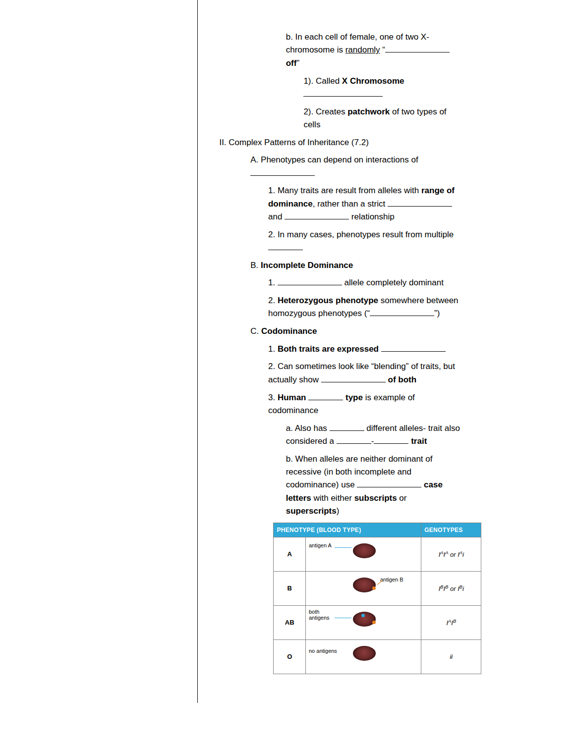b. In each cell of female, one of two X-chromosome is randomly “ off”
1). Called X Chromosome
2). Creates patchwork of two types of cells
II. Complex Patterns of Inheritance (7.2)
A. Phenotypes can depend on interactions of
1. Many traits are result from alleles with range of dominance, rather than a strict and relationship
2. In many cases, phenotypes result from multiple
B. Incomplete Dominance
1. allele completely dominant
2. Heterozygous phenotype somewhere between homozygous phenotypes (“ ”)
C. Codominance
1. Both traits are expressed
2. Can sometimes look like “blending” of traits, but actually show of both
3. Human type is example of codominance
a. Also has different alleles- trait also considered a - trait
b. When alleles are neither dominant of recessive (in both incomplete and codominance) use case letters with either subscripts or superscripts)
| PHENOTYPE (BLOOD TYPE) | GENOTYPES |
| --- | --- |
| A | antigen A | I A I A or I A i |
| B | antigen B | I B I B or I B i |
| AB | both antigens | I A I B |
| O | no antigens | ii |